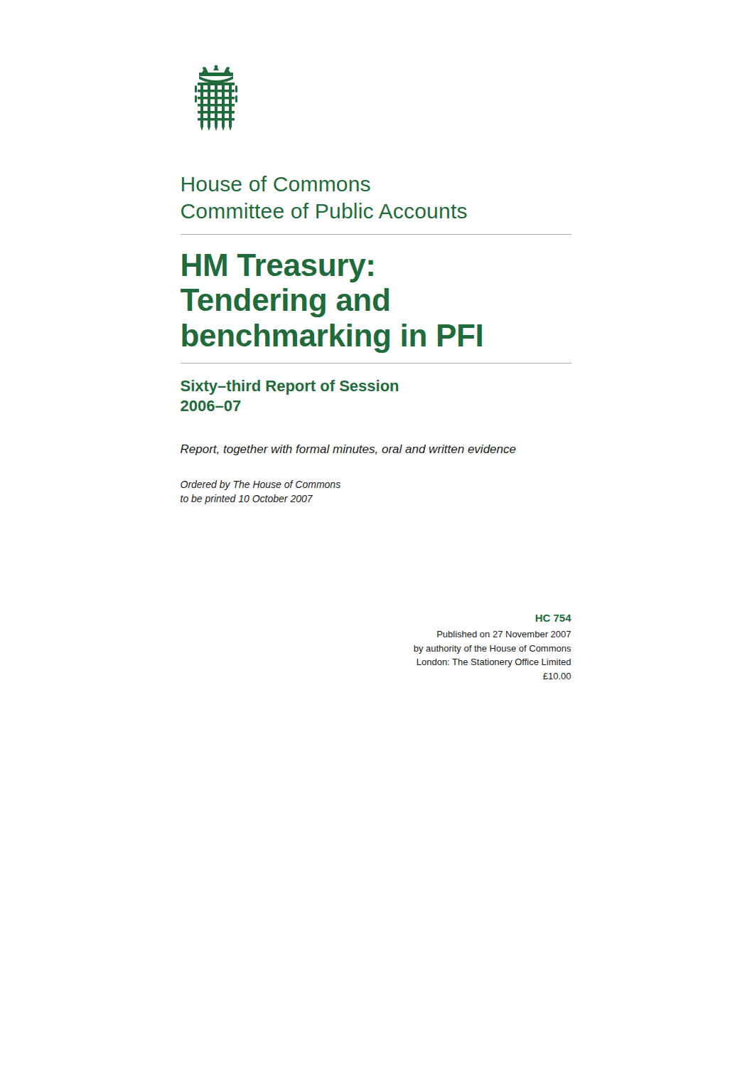House of Commons
Committee of Public Accounts
HM Treasury:
Tendering and
benchmarking in PFI
Sixty–third Report of Session
2006–07
Report, together with formal minutes, oral and written evidence
Ordered by The House of Commons
to be printed 10 October 2007
HC 754
Published on 27 November 2007
by authority of the House of Commons
London: The Stationery Office Limited
£10.00